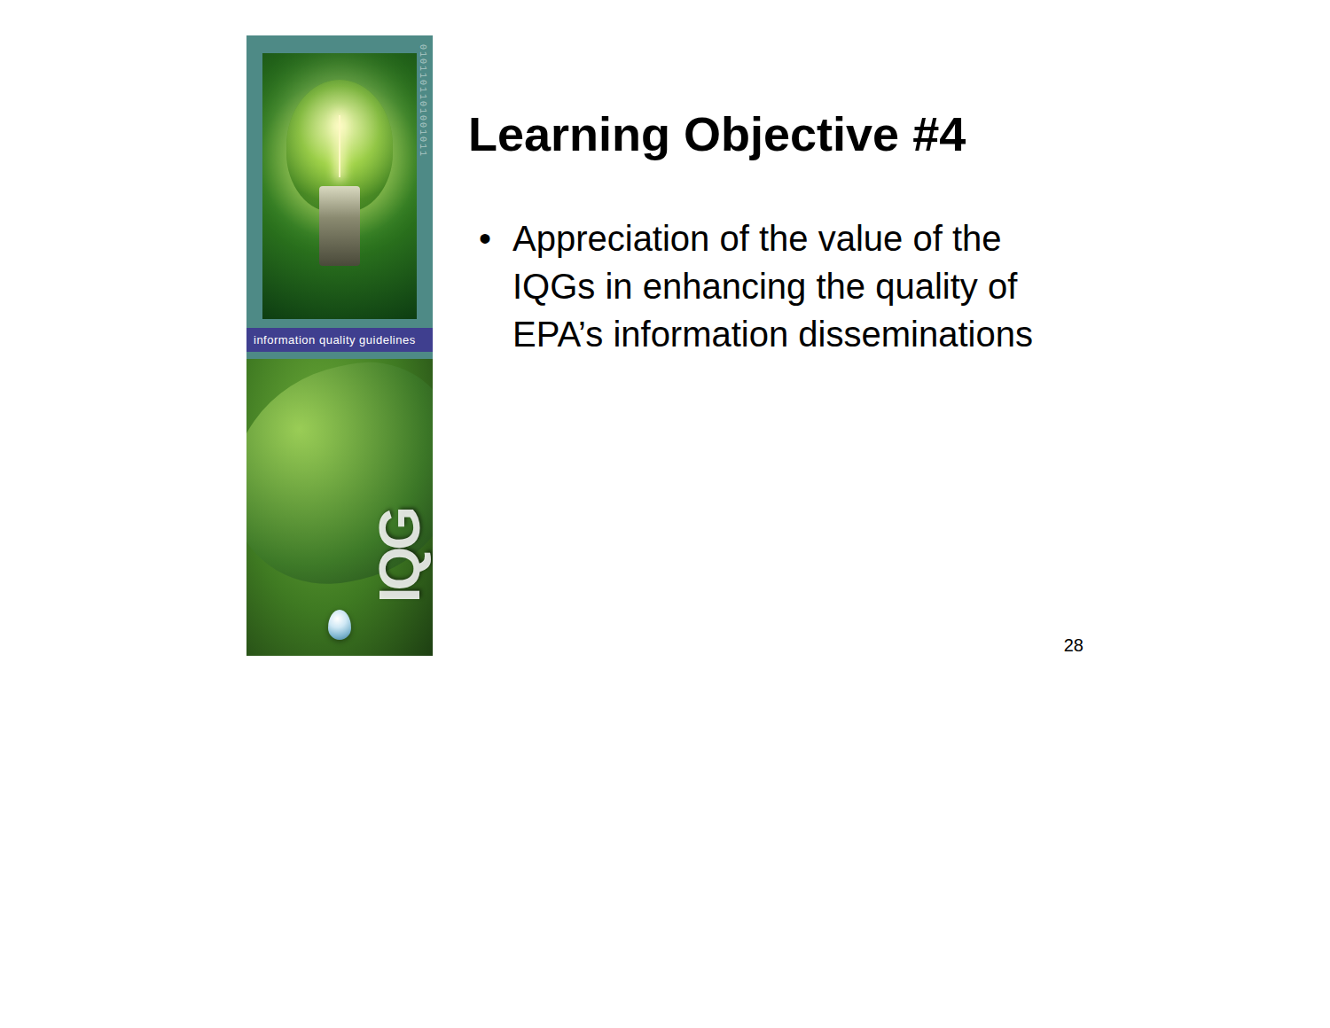0101101101001011
information quality guidelines
IQG
Learning Objective #4
Appreciation of the value of the IQGs in enhancing the quality of EPA’s information disseminations
28